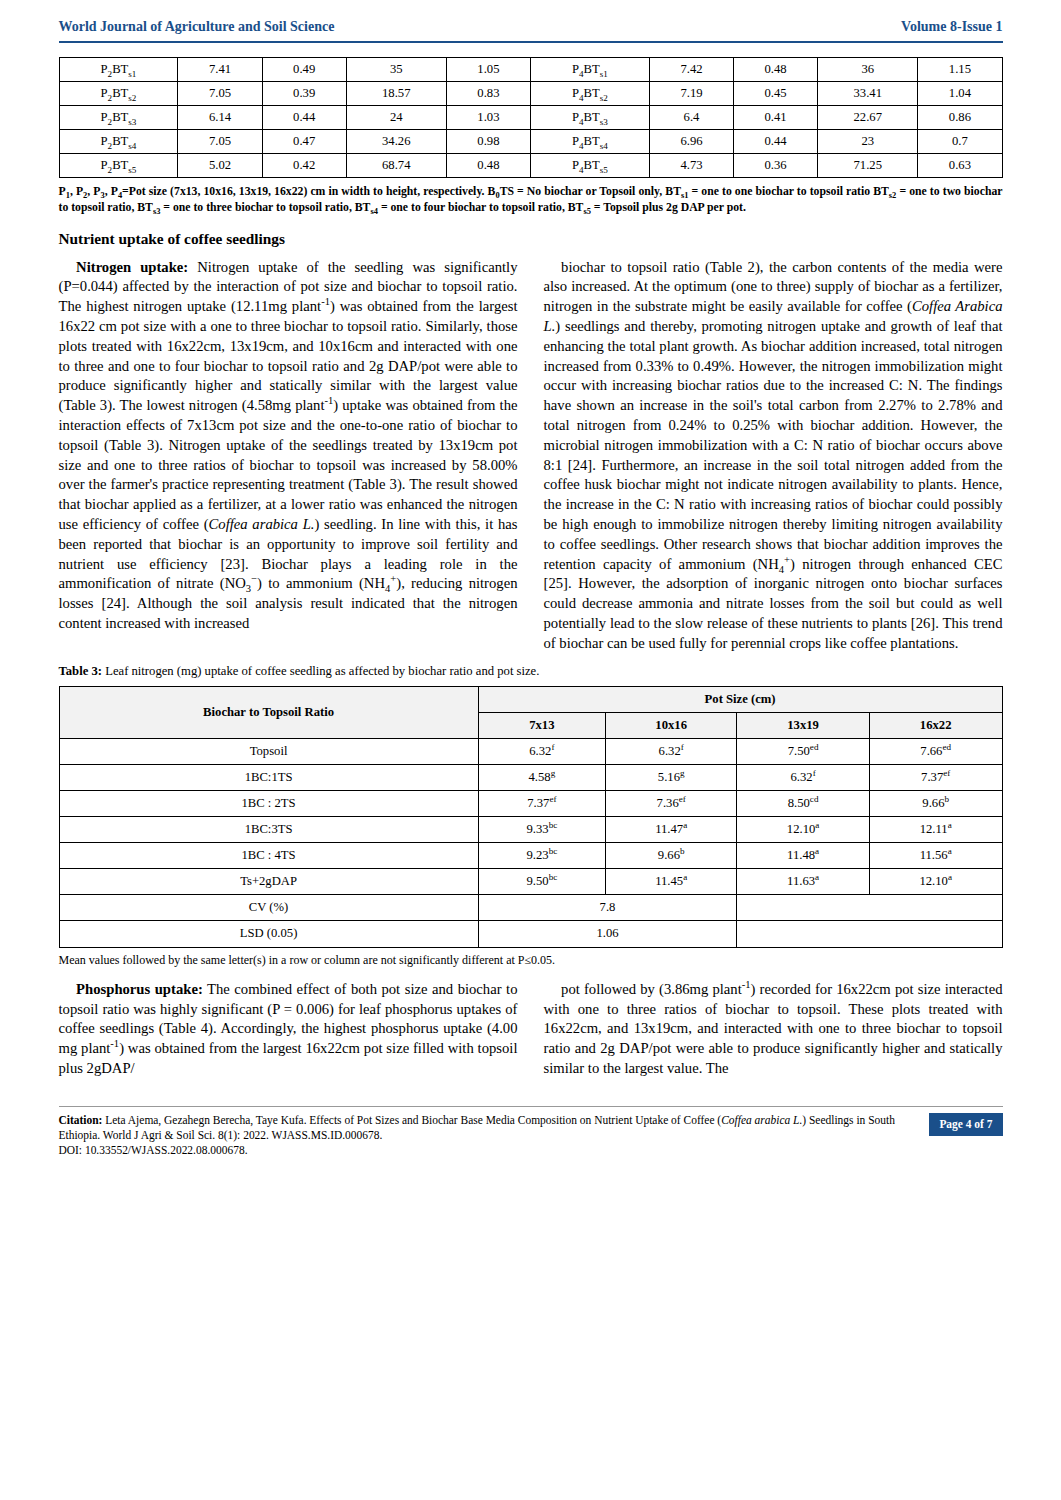World Journal of Agriculture and Soil Science
Volume 8-Issue 1
| P 2 BT s1 | 7.41 | 0.49 | 35 | 1.05 | P 4 BT s1 | 7.42 | 0.48 | 36 | 1.15 |
| P 2 BT s2 | 7.05 | 0.39 | 18.57 | 0.83 | P 4 BT s2 | 7.19 | 0.45 | 33.41 | 1.04 |
| P 2 BT s3 | 6.14 | 0.44 | 24 | 1.03 | P 4 BT s3 | 6.4 | 0.41 | 22.67 | 0.86 |
| P 2 BT s4 | 7.05 | 0.47 | 34.26 | 0.98 | P 4 BT s4 | 6.96 | 0.44 | 23 | 0.7 |
| P 2 BT s5 | 5.02 | 0.42 | 68.74 | 0.48 | P 4 BT s5 | 4.73 | 0.36 | 71.25 | 0.63 |
P1, P2, P3, P4=Pot size (7x13, 10x16, 13x19, 16x22) cm in width to height, respectively. B0TS = No biochar or Topsoil only, BTs1 = one to one biochar to topsoil ratio BTs2 = one to two biochar to topsoil ratio, BTs3 = one to three biochar to topsoil ratio, BTs4 = one to four biochar to topsoil ratio, BTs5 = Topsoil plus 2g DAP per pot.
Nutrient uptake of coffee seedlings
Nitrogen uptake: Nitrogen uptake of the seedling was significantly (P=0.044) affected by the interaction of pot size and biochar to topsoil ratio. The highest nitrogen uptake (12.11mg plant-1) was obtained from the largest 16x22 cm pot size with a one to three biochar to topsoil ratio. Similarly, those plots treated with 16x22cm, 13x19cm, and 10x16cm and interacted with one to three and one to four biochar to topsoil ratio and 2g DAP/pot were able to produce significantly higher and statically similar with the largest value (Table 3). The lowest nitrogen (4.58mg plant-1) uptake was obtained from the interaction effects of 7x13cm pot size and the one-to-one ratio of biochar to topsoil (Table 3). Nitrogen uptake of the seedlings treated by 13x19cm pot size and one to three ratios of biochar to topsoil was increased by 58.00% over the farmer's practice representing treatment (Table 3). The result showed that biochar applied as a fertilizer, at a lower ratio was enhanced the nitrogen use efficiency of coffee (Coffea arabica L.) seedling. In line with this, it has been reported that biochar is an opportunity to improve soil fertility and nutrient use efficiency [23]. Biochar plays a leading role in the ammonification of nitrate (NO3−) to ammonium (NH4+), reducing nitrogen losses [24]. Although the soil analysis result indicated that the nitrogen content increased with increased
biochar to topsoil ratio (Table 2), the carbon contents of the media were also increased. At the optimum (one to three) supply of biochar as a fertilizer, nitrogen in the substrate might be easily available for coffee (Coffea Arabica L.) seedlings and thereby, promoting nitrogen uptake and growth of leaf that enhancing the total plant growth. As biochar addition increased, total nitrogen increased from 0.33% to 0.49%. However, the nitrogen immobilization might occur with increasing biochar ratios due to the increased C: N. The findings have shown an increase in the soil's total carbon from 2.27% to 2.78% and total nitrogen from 0.24% to 0.25% with biochar addition. However, the microbial nitrogen immobilization with a C: N ratio of biochar occurs above 8:1 [24]. Furthermore, an increase in the soil total nitrogen added from the coffee husk biochar might not indicate nitrogen availability to plants. Hence, the increase in the C: N ratio with increasing ratios of biochar could possibly be high enough to immobilize nitrogen thereby limiting nitrogen availability to coffee seedlings. Other research shows that biochar addition improves the retention capacity of ammonium (NH4+) nitrogen through enhanced CEC [25]. However, the adsorption of inorganic nitrogen onto biochar surfaces could decrease ammonia and nitrate losses from the soil but could as well potentially lead to the slow release of these nutrients to plants [26]. This trend of biochar can be used fully for perennial crops like coffee plantations.
Table 3: Leaf nitrogen (mg) uptake of coffee seedling as affected by biochar ratio and pot size.
| Biochar to Topsoil Ratio | Pot Size (cm) |
| --- | --- |
| 7x13 | 10x16 | 13x19 | 16x22 |
| Topsoil | 6.32 f | 6.32 f | 7.50 ed | 7.66 ed |
| 1BC:1TS | 4.58 g | 5.16 g | 6.32 f | 7.37 ef |
| 1BC : 2TS | 7.37 ef | 7.36 ef | 8.50 cd | 9.66 b |
| 1BC:3TS | 9.33 bc | 11.47 a | 12.10 a | 12.11 a |
| 1BC : 4TS | 9.23 bc | 9.66 b | 11.48 a | 11.56 a |
| Ts+2gDAP | 9.50 bc | 11.45 a | 11.63 a | 12.10 a |
| CV (%) | 7.8 | |
| LSD (0.05) | 1.06 | |
Mean values followed by the same letter(s) in a row or column are not significantly different at P≤0.05.
Phosphorus uptake: The combined effect of both pot size and biochar to topsoil ratio was highly significant (P = 0.006) for leaf phosphorus uptakes of coffee seedlings (Table 4). Accordingly, the highest phosphorus uptake (4.00 mg plant-1) was obtained from the largest 16x22cm pot size filled with topsoil plus 2gDAP/
pot followed by (3.86mg plant-1) recorded for 16x22cm pot size interacted with one to three ratios of biochar to topsoil. These plots treated with 16x22cm, and 13x19cm, and interacted with one to three biochar to topsoil ratio and 2g DAP/pot were able to produce significantly higher and statically similar to the largest value. The
Citation: Leta Ajema, Gezahegn Berecha, Taye Kufa. Effects of Pot Sizes and Biochar Base Media Composition on Nutrient Uptake of Coffee (Coffea arabica L.) Seedlings in South Ethiopia. World J Agri & Soil Sci. 8(1): 2022. WJASS.MS.ID.000678.
DOI: 10.33552/WJASS.2022.08.000678.
Page 4 of 7